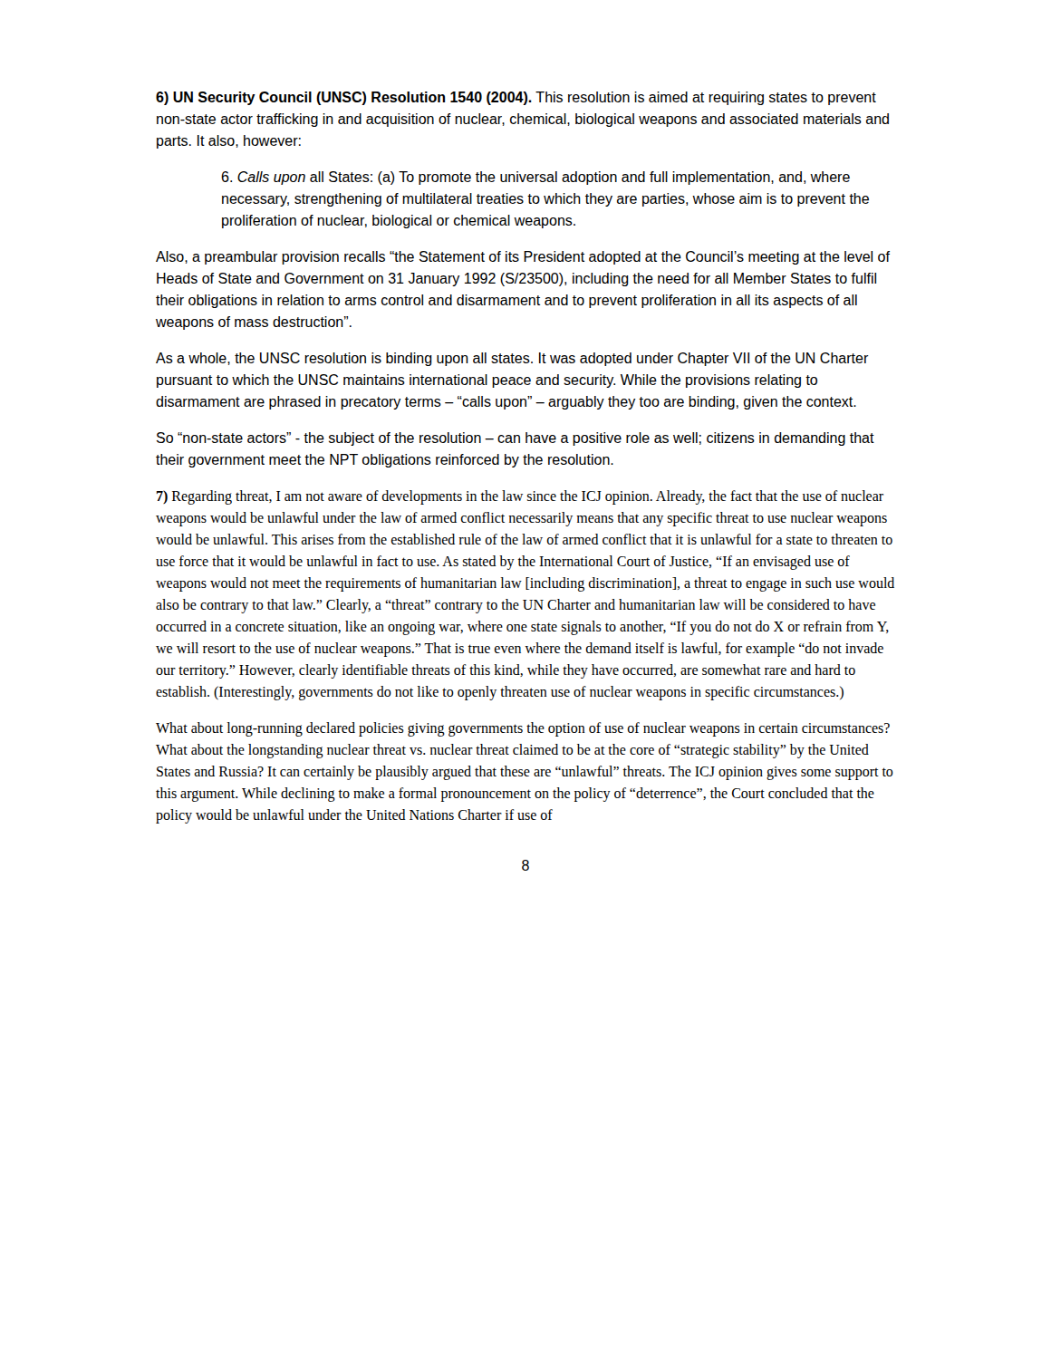6) UN Security Council (UNSC) Resolution 1540 (2004). This resolution is aimed at requiring states to prevent non-state actor trafficking in and acquisition of nuclear, chemical, biological weapons and associated materials and parts. It also, however:
6. Calls upon all States: (a) To promote the universal adoption and full implementation, and, where necessary, strengthening of multilateral treaties to which they are parties, whose aim is to prevent the proliferation of nuclear, biological or chemical weapons.
Also, a preambular provision recalls “the Statement of its President adopted at the Council’s meeting at the level of Heads of State and Government on 31 January 1992 (S/23500), including the need for all Member States to fulfil their obligations in relation to arms control and disarmament and to prevent proliferation in all its aspects of all weapons of mass destruction”.
As a whole, the UNSC resolution is binding upon all states. It was adopted under Chapter VII of the UN Charter pursuant to which the UNSC maintains international peace and security. While the provisions relating to disarmament are phrased in precatory terms – “calls upon” – arguably they too are binding, given the context.
So “non-state actors” - the subject of the resolution – can have a positive role as well; citizens in demanding that their government meet the NPT obligations reinforced by the resolution.
7) Regarding threat, I am not aware of developments in the law since the ICJ opinion. Already, the fact that the use of nuclear weapons would be unlawful under the law of armed conflict necessarily means that any specific threat to use nuclear weapons would be unlawful. This arises from the established rule of the law of armed conflict that it is unlawful for a state to threaten to use force that it would be unlawful in fact to use. As stated by the International Court of Justice, “If an envisaged use of weapons would not meet the requirements of humanitarian law [including discrimination], a threat to engage in such use would also be contrary to that law.” Clearly, a “threat” contrary to the UN Charter and humanitarian law will be considered to have occurred in a concrete situation, like an ongoing war, where one state signals to another, “If you do not do X or refrain from Y, we will resort to the use of nuclear weapons.” That is true even where the demand itself is lawful, for example “do not invade our territory.” However, clearly identifiable threats of this kind, while they have occurred, are somewhat rare and hard to establish. (Interestingly, governments do not like to openly threaten use of nuclear weapons in specific circumstances.)
What about long-running declared policies giving governments the option of use of nuclear weapons in certain circumstances? What about the longstanding nuclear threat vs. nuclear threat claimed to be at the core of “strategic stability” by the United States and Russia? It can certainly be plausibly argued that these are “unlawful” threats. The ICJ opinion gives some support to this argument. While declining to make a formal pronouncement on the policy of “deterrence”, the Court concluded that the policy would be unlawful under the United Nations Charter if use of
8